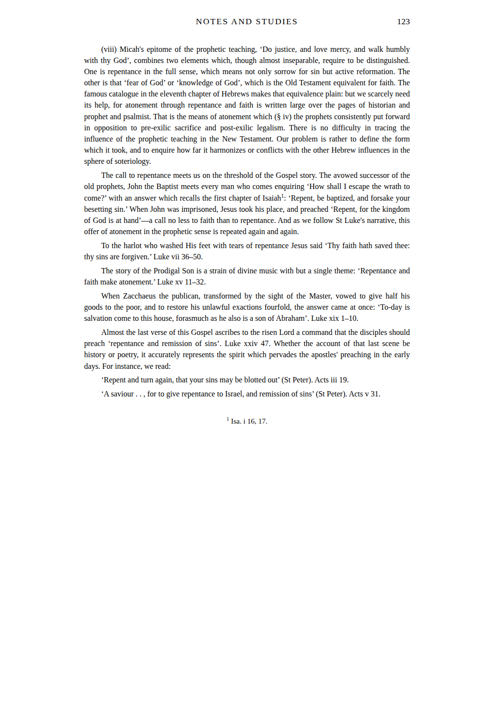Notes and Studies
123
(viii) Micah's epitome of the prophetic teaching, ‘Do justice, and love mercy, and walk humbly with thy God’, combines two elements which, though almost inseparable, require to be distinguished. One is repentance in the full sense, which means not only sorrow for sin but active reformation. The other is that ‘fear of God’ or ‘knowledge of God’, which is the Old Testament equivalent for faith. The famous catalogue in the eleventh chapter of Hebrews makes that equivalence plain: but we scarcely need its help, for atonement through repentance and faith is written large over the pages of historian and prophet and psalmist. That is the means of atonement which (§ iv) the prophets consistently put forward in opposition to pre-exilic sacrifice and post-exilic legalism. There is no difficulty in tracing the influence of the prophetic teaching in the New Testament. Our problem is rather to define the form which it took, and to enquire how far it harmonizes or conflicts with the other Hebrew influences in the sphere of soteriology.
The call to repentance meets us on the threshold of the Gospel story. The avowed successor of the old prophets, John the Baptist meets every man who comes enquiring ‘How shall I escape the wrath to come?’ with an answer which recalls the first chapter of Isaiah1: ‘Repent, be baptized, and forsake your besetting sin.’ When John was imprisoned, Jesus took his place, and preached ‘Repent, for the kingdom of God is at hand’—a call no less to faith than to repentance. And as we follow St Luke's narrative, this offer of atonement in the prophetic sense is repeated again and again.
To the harlot who washed His feet with tears of repentance Jesus said ‘Thy faith hath saved thee: thy sins are forgiven.’ Luke vii 36–50.
The story of the Prodigal Son is a strain of divine music with but a single theme: ‘Repentance and faith make atonement.’ Luke xv 11–32.
When Zacchaeus the publican, transformed by the sight of the Master, vowed to give half his goods to the poor, and to restore his unlawful exactions fourfold, the answer came at once: ‘To-day is salvation come to this house, forasmuch as he also is a son of Abraham’. Luke xix 1–10.
Almost the last verse of this Gospel ascribes to the risen Lord a command that the disciples should preach ‘repentance and remission of sins’. Luke xxiv 47. Whether the account of that last scene be history or poetry, it accurately represents the spirit which pervades the apostles' preaching in the early days. For instance, we read:
‘Repent and turn again, that your sins may be blotted out’ (St Peter). Acts iii 19.
‘A saviour . . , for to give repentance to Israel, and remission of sins’ (St Peter). Acts v 31.
1 Isa. i 16, 17.